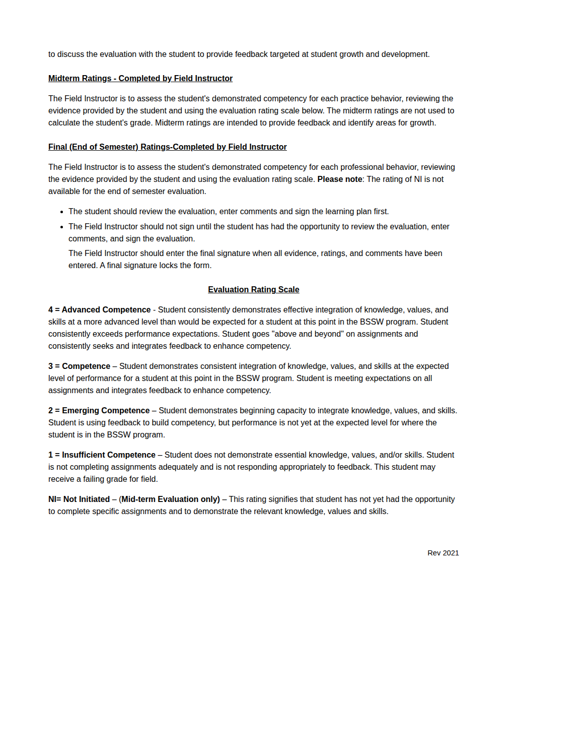to discuss the evaluation with the student to provide feedback targeted at student growth and development.
Midterm Ratings - Completed by Field Instructor
The Field Instructor is to assess the student's demonstrated competency for each practice behavior, reviewing the evidence provided by the student and using the evaluation rating scale below. The midterm ratings are not used to calculate the student's grade. Midterm ratings are intended to provide feedback and identify areas for growth.
Final (End of Semester) Ratings-Completed by Field Instructor
The Field Instructor is to assess the student's demonstrated competency for each professional behavior, reviewing the evidence provided by the student and using the evaluation rating scale. Please note: The rating of NI is not available for the end of semester evaluation.
The student should review the evaluation, enter comments and sign the learning plan first.
The Field Instructor should not sign until the student has had the opportunity to review the evaluation, enter comments, and sign the evaluation.
The Field Instructor should enter the final signature when all evidence, ratings, and comments have been entered. A final signature locks the form.
Evaluation Rating Scale
4 = Advanced Competence - Student consistently demonstrates effective integration of knowledge, values, and skills at a more advanced level than would be expected for a student at this point in the BSSW program. Student consistently exceeds performance expectations. Student goes "above and beyond" on assignments and consistently seeks and integrates feedback to enhance competency.
3 = Competence – Student demonstrates consistent integration of knowledge, values, and skills at the expected level of performance for a student at this point in the BSSW program. Student is meeting expectations on all assignments and integrates feedback to enhance competency.
2 = Emerging Competence – Student demonstrates beginning capacity to integrate knowledge, values, and skills. Student is using feedback to build competency, but performance is not yet at the expected level for where the student is in the BSSW program.
1 = Insufficient Competence – Student does not demonstrate essential knowledge, values, and/or skills. Student is not completing assignments adequately and is not responding appropriately to feedback. This student may receive a failing grade for field.
NI= Not Initiated – (Mid-term Evaluation only) – This rating signifies that student has not yet had the opportunity to complete specific assignments and to demonstrate the relevant knowledge, values and skills.
Rev 2021